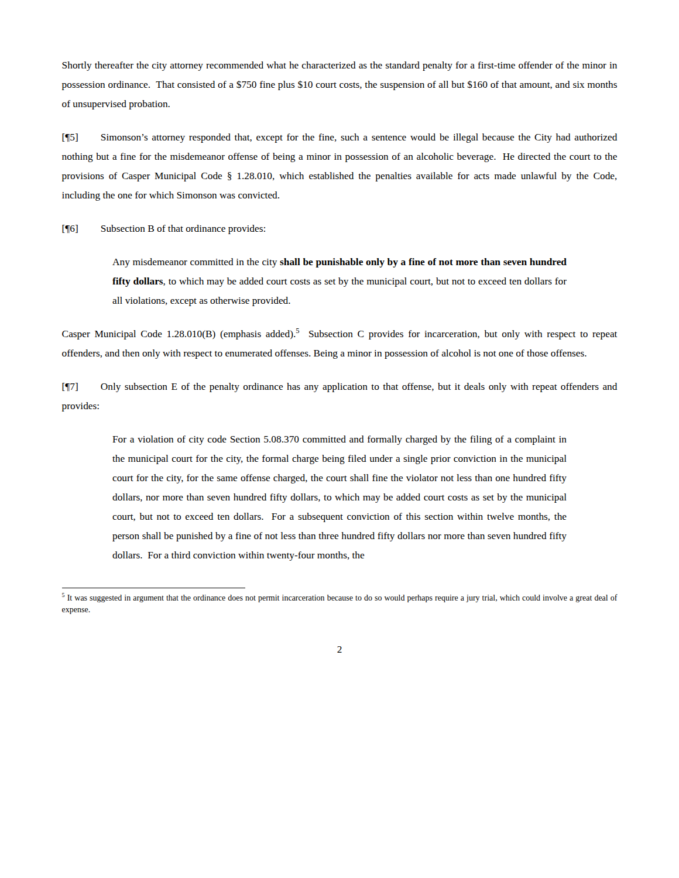Shortly thereafter the city attorney recommended what he characterized as the standard penalty for a first-time offender of the minor in possession ordinance. That consisted of a $750 fine plus $10 court costs, the suspension of all but $160 of that amount, and six months of unsupervised probation.
[¶5] Simonson’s attorney responded that, except for the fine, such a sentence would be illegal because the City had authorized nothing but a fine for the misdemeanor offense of being a minor in possession of an alcoholic beverage. He directed the court to the provisions of Casper Municipal Code § 1.28.010, which established the penalties available for acts made unlawful by the Code, including the one for which Simonson was convicted.
[¶6] Subsection B of that ordinance provides:
Any misdemeanor committed in the city shall be punishable only by a fine of not more than seven hundred fifty dollars, to which may be added court costs as set by the municipal court, but not to exceed ten dollars for all violations, except as otherwise provided.
Casper Municipal Code 1.28.010(B) (emphasis added).5 Subsection C provides for incarceration, but only with respect to repeat offenders, and then only with respect to enumerated offenses. Being a minor in possession of alcohol is not one of those offenses.
[¶7] Only subsection E of the penalty ordinance has any application to that offense, but it deals only with repeat offenders and provides:
For a violation of city code Section 5.08.370 committed and formally charged by the filing of a complaint in the municipal court for the city, the formal charge being filed under a single prior conviction in the municipal court for the city, for the same offense charged, the court shall fine the violator not less than one hundred fifty dollars, nor more than seven hundred fifty dollars, to which may be added court costs as set by the municipal court, but not to exceed ten dollars. For a subsequent conviction of this section within twelve months, the person shall be punished by a fine of not less than three hundred fifty dollars nor more than seven hundred fifty dollars. For a third conviction within twenty-four months, the
5 It was suggested in argument that the ordinance does not permit incarceration because to do so would perhaps require a jury trial, which could involve a great deal of expense.
2